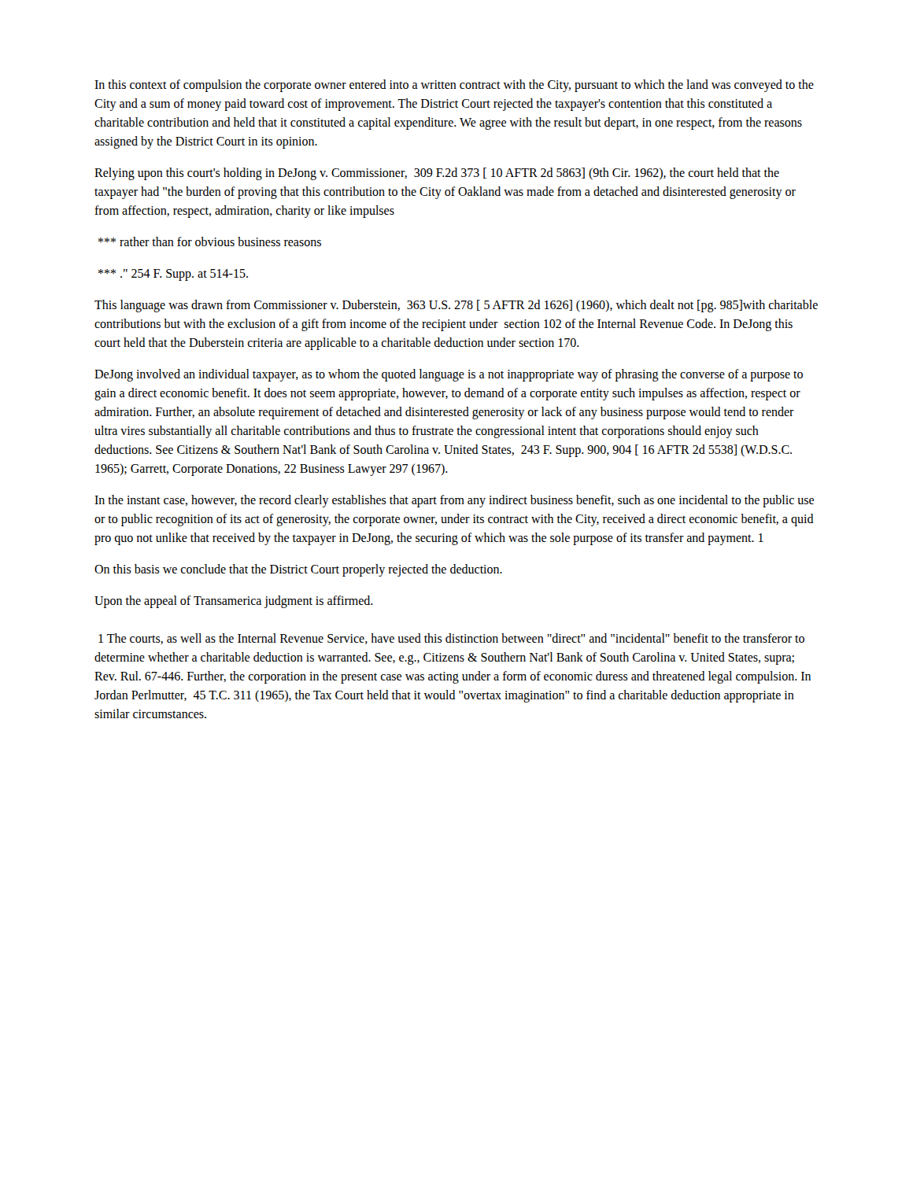In this context of compulsion the corporate owner entered into a written contract with the City, pursuant to which the land was conveyed to the City and a sum of money paid toward cost of improvement. The District Court rejected the taxpayer's contention that this constituted a charitable contribution and held that it constituted a capital expenditure. We agree with the result but depart, in one respect, from the reasons assigned by the District Court in its opinion.
Relying upon this court's holding in DeJong v. Commissioner, 309 F.2d 373 [ 10 AFTR 2d 5863] (9th Cir. 1962), the court held that the taxpayer had "the burden of proving that this contribution to the City of Oakland was made from a detached and disinterested generosity or from affection, respect, admiration, charity or like impulses
*** rather than for obvious business reasons
*** ." 254 F. Supp. at 514-15.
This language was drawn from Commissioner v. Duberstein, 363 U.S. 278 [ 5 AFTR 2d 1626] (1960), which dealt not [pg. 985]with charitable contributions but with the exclusion of a gift from income of the recipient under section 102 of the Internal Revenue Code. In DeJong this court held that the Duberstein criteria are applicable to a charitable deduction under section 170.
DeJong involved an individual taxpayer, as to whom the quoted language is a not inappropriate way of phrasing the converse of a purpose to gain a direct economic benefit. It does not seem appropriate, however, to demand of a corporate entity such impulses as affection, respect or admiration. Further, an absolute requirement of detached and disinterested generosity or lack of any business purpose would tend to render ultra vires substantially all charitable contributions and thus to frustrate the congressional intent that corporations should enjoy such deductions. See Citizens & Southern Nat'l Bank of South Carolina v. United States, 243 F. Supp. 900, 904 [ 16 AFTR 2d 5538] (W.D.S.C. 1965); Garrett, Corporate Donations, 22 Business Lawyer 297 (1967).
In the instant case, however, the record clearly establishes that apart from any indirect business benefit, such as one incidental to the public use or to public recognition of its act of generosity, the corporate owner, under its contract with the City, received a direct economic benefit, a quid pro quo not unlike that received by the taxpayer in DeJong, the securing of which was the sole purpose of its transfer and payment. 1
On this basis we conclude that the District Court properly rejected the deduction.
Upon the appeal of Transamerica judgment is affirmed.
1 The courts, as well as the Internal Revenue Service, have used this distinction between "direct" and "incidental" benefit to the transferor to determine whether a charitable deduction is warranted. See, e.g., Citizens & Southern Nat'l Bank of South Carolina v. United States, supra; Rev. Rul. 67-446. Further, the corporation in the present case was acting under a form of economic duress and threatened legal compulsion. In Jordan Perlmutter, 45 T.C. 311 (1965), the Tax Court held that it would "overtax imagination" to find a charitable deduction appropriate in similar circumstances.